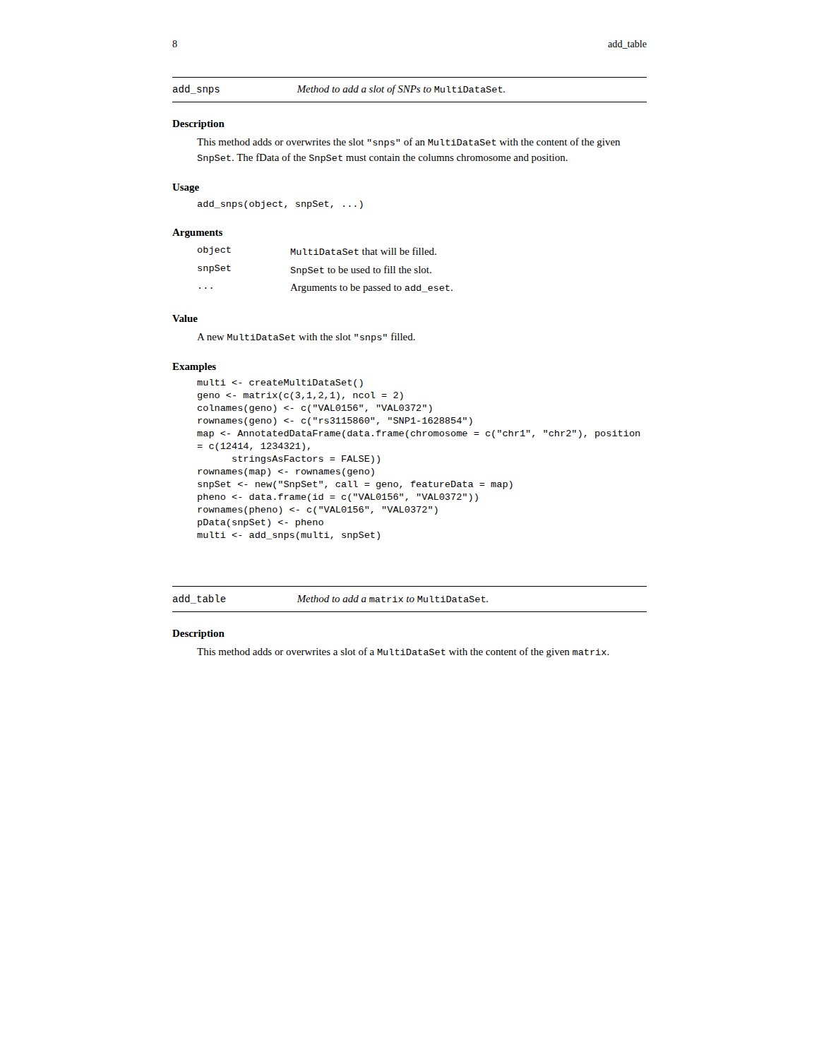8
add_table
add_snps
Method to add a slot of SNPs to MultiDataSet.
Description
This method adds or overwrites the slot "snps" of an MultiDataSet with the content of the given SnpSet. The fData of the SnpSet must contain the columns chromosome and position.
Usage
add_snps(object, snpSet, ...)
Arguments
| object | MultiDataSet that will be filled. |
| snpSet | SnpSet to be used to fill the slot. |
| ... | Arguments to be passed to add_eset . |
Value
A new MultiDataSet with the slot "snps" filled.
Examples
multi <- createMultiDataSet()
geno <- matrix(c(3,1,2,1), ncol = 2)
colnames(geno) <- c("VAL0156", "VAL0372")
rownames(geno) <- c("rs3115860", "SNP1-1628854")
map <- AnnotatedDataFrame(data.frame(chromosome = c("chr1", "chr2"), position = c(12414, 1234321),
      stringsAsFactors = FALSE))
rownames(map) <- rownames(geno)
snpSet <- new("SnpSet", call = geno, featureData = map)
pheno <- data.frame(id = c("VAL0156", "VAL0372"))
rownames(pheno) <- c("VAL0156", "VAL0372")
pData(snpSet) <- pheno
multi <- add_snps(multi, snpSet)
add_table
Method to add a matrix to MultiDataSet.
Description
This method adds or overwrites a slot of a MultiDataSet with the content of the given matrix.